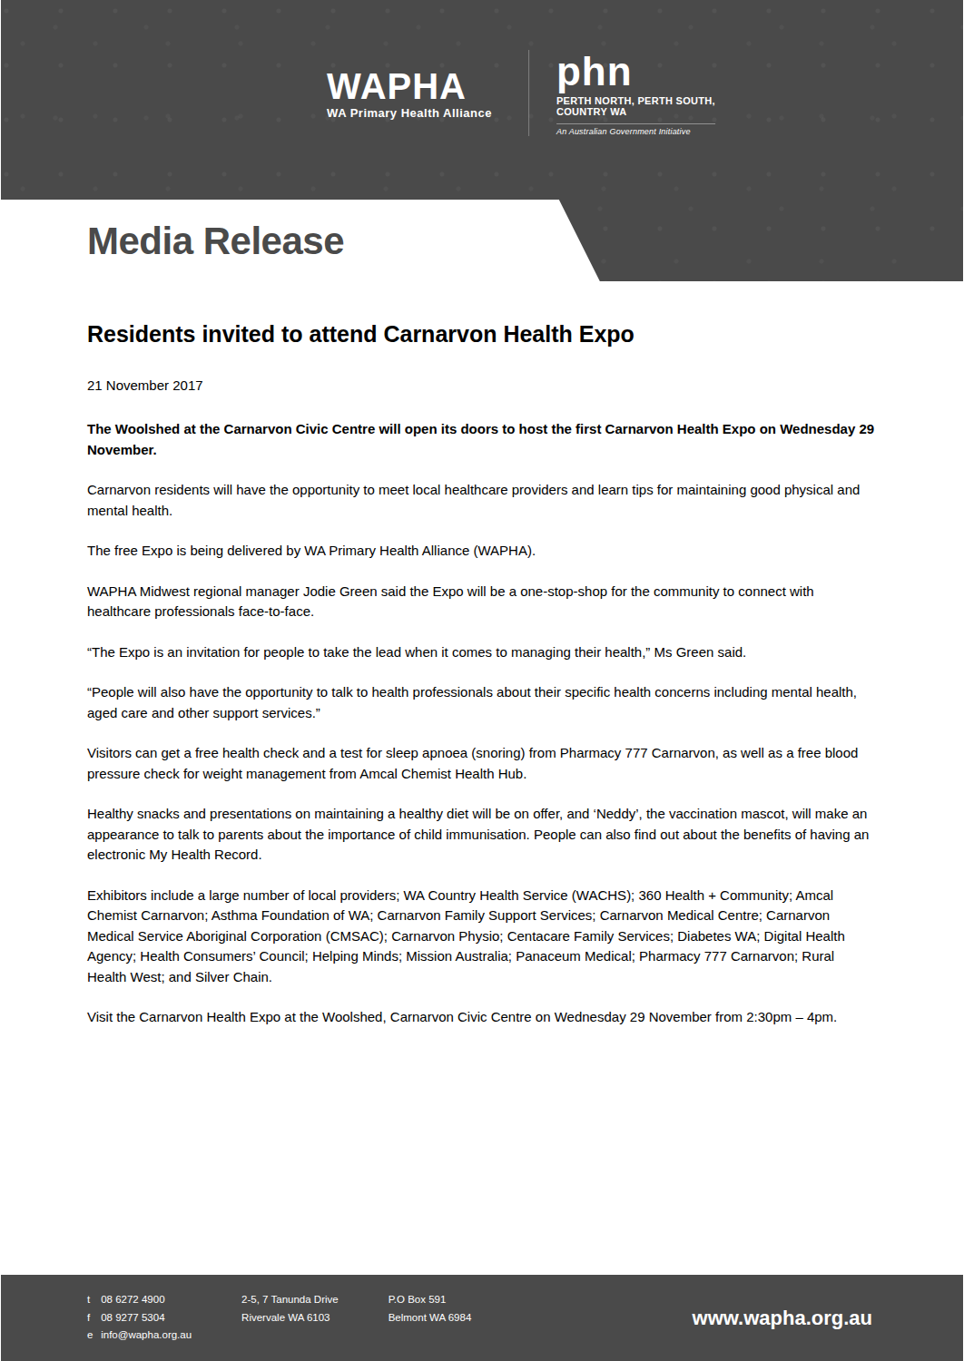WAPHA
WA Primary Health Alliance
phn
PERTH NORTH, PERTH SOUTH,
COUNTRY WA
An Australian Government Initiative
Media Release
Residents invited to attend Carnarvon Health Expo
21 November 2017
The Woolshed at the Carnarvon Civic Centre will open its doors to host the first Carnarvon Health Expo on Wednesday 29 November.
Carnarvon residents will have the opportunity to meet local healthcare providers and learn tips for maintaining good physical and mental health.
The free Expo is being delivered by WA Primary Health Alliance (WAPHA).
WAPHA Midwest regional manager Jodie Green said the Expo will be a one-stop-shop for the community to connect with healthcare professionals face-to-face.
“The Expo is an invitation for people to take the lead when it comes to managing their health,” Ms Green said.
“People will also have the opportunity to talk to health professionals about their specific health concerns including mental health, aged care and other support services.”
Visitors can get a free health check and a test for sleep apnoea (snoring) from Pharmacy 777 Carnarvon, as well as a free blood pressure check for weight management from Amcal Chemist Health Hub.
Healthy snacks and presentations on maintaining a healthy diet will be on offer, and ‘Neddy’, the vaccination mascot, will make an appearance to talk to parents about the importance of child immunisation. People can also find out about the benefits of having an electronic My Health Record.
Exhibitors include a large number of local providers; WA Country Health Service (WACHS); 360 Health + Community; Amcal Chemist Carnarvon; Asthma Foundation of WA; Carnarvon Family Support Services; Carnarvon Medical Centre; Carnarvon Medical Service Aboriginal Corporation (CMSAC); Carnarvon Physio; Centacare Family Services; Diabetes WA; Digital Health Agency; Health Consumers’ Council; Helping Minds; Mission Australia; Panaceum Medical; Pharmacy 777 Carnarvon; Rural Health West; and Silver Chain.
Visit the Carnarvon Health Expo at the Woolshed, Carnarvon Civic Centre on Wednesday 29 November from 2:30pm – 4pm.
t 08 6272 4900
f 08 9277 5304
e info@wapha.org.au
2-5, 7 Tanunda Drive
Rivervale WA 6103
P.O Box 591
Belmont WA 6984
www.wapha.org.au